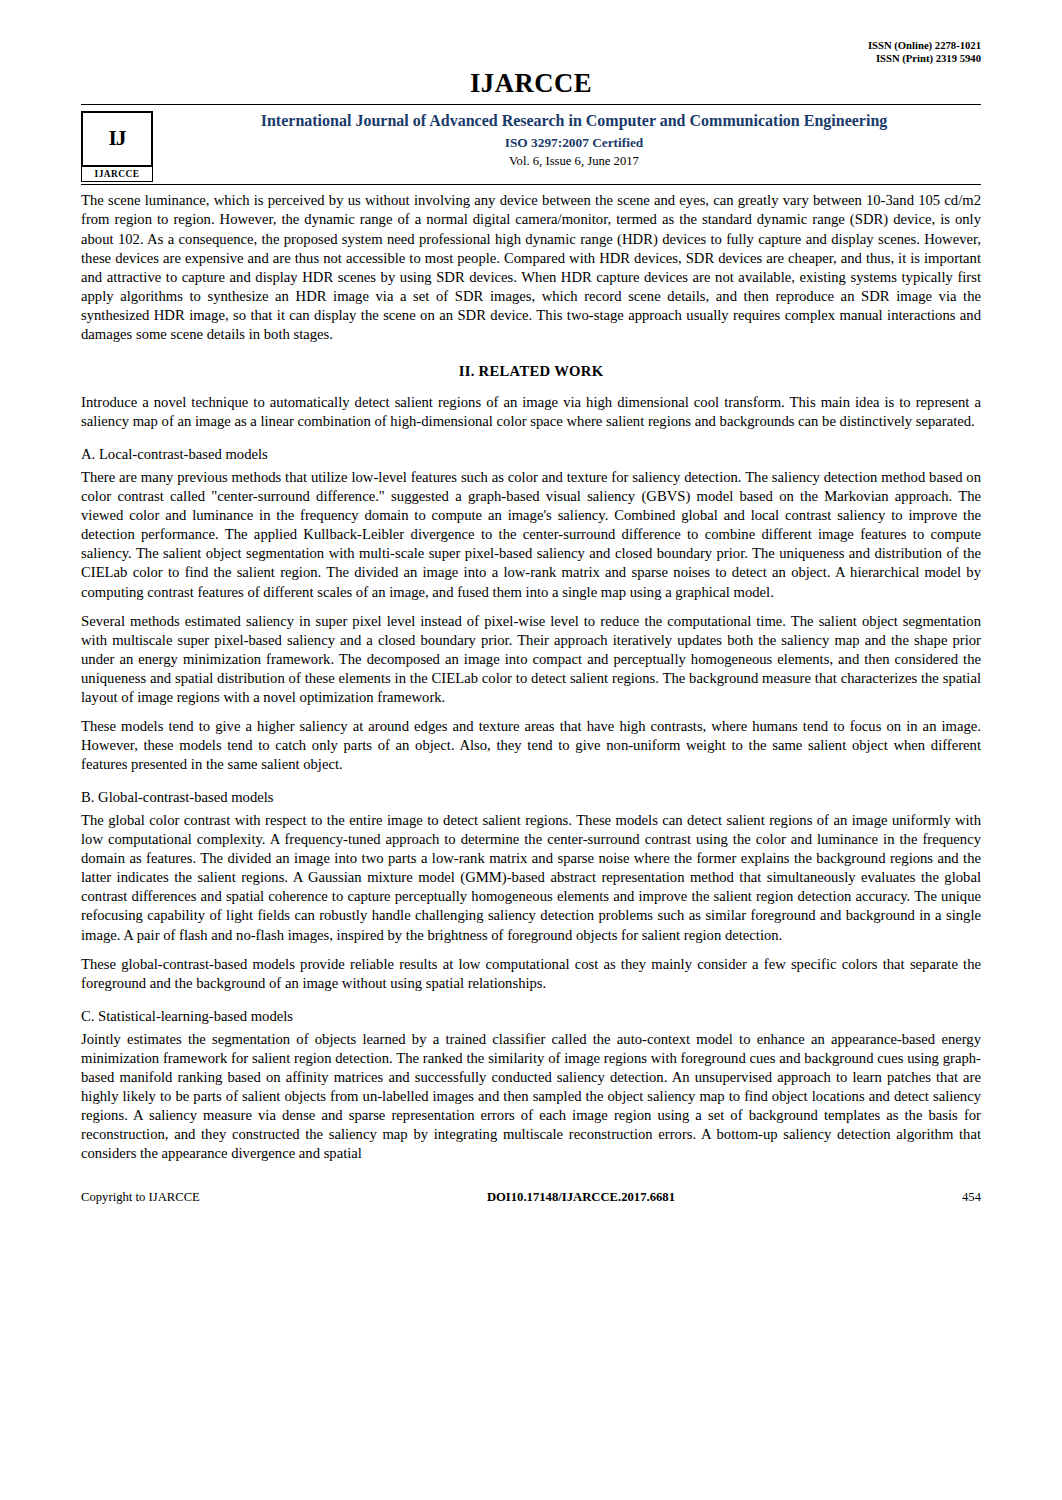ISSN (Online) 2278-1021
ISSN (Print) 2319 5940
IJARCCE
IJ
IJARCCE
International Journal of Advanced Research in Computer and Communication Engineering
ISO 3297:2007 Certified
Vol. 6, Issue 6, June 2017
The scene luminance, which is perceived by us without involving any device between the scene and eyes, can greatly vary between 10-3and 105 cd/m2 from region to region. However, the dynamic range of a normal digital camera/monitor, termed as the standard dynamic range (SDR) device, is only about 102. As a consequence, the proposed system need professional high dynamic range (HDR) devices to fully capture and display scenes. However, these devices are expensive and are thus not accessible to most people. Compared with HDR devices, SDR devices are cheaper, and thus, it is important and attractive to capture and display HDR scenes by using SDR devices. When HDR capture devices are not available, existing systems typically first apply algorithms to synthesize an HDR image via a set of SDR images, which record scene details, and then reproduce an SDR image via the synthesized HDR image, so that it can display the scene on an SDR device. This two-stage approach usually requires complex manual interactions and damages some scene details in both stages.
II. Related Work
Introduce a novel technique to automatically detect salient regions of an image via high dimensional cool transform. This main idea is to represent a saliency map of an image as a linear combination of high-dimensional color space where salient regions and backgrounds can be distinctively separated.
A. Local-contrast-based models
There are many previous methods that utilize low-level features such as color and texture for saliency detection. The saliency detection method based on color contrast called "center-surround difference." suggested a graph-based visual saliency (GBVS) model based on the Markovian approach. The viewed color and luminance in the frequency domain to compute an image's saliency. Combined global and local contrast saliency to improve the detection performance. The applied Kullback-Leibler divergence to the center-surround difference to combine different image features to compute saliency. The salient object segmentation with multi-scale super pixel-based saliency and closed boundary prior. The uniqueness and distribution of the CIELab color to find the salient region. The divided an image into a low-rank matrix and sparse noises to detect an object. A hierarchical model by computing contrast features of different scales of an image, and fused them into a single map using a graphical model.
Several methods estimated saliency in super pixel level instead of pixel-wise level to reduce the computational time. The salient object segmentation with multiscale super pixel-based saliency and a closed boundary prior. Their approach iteratively updates both the saliency map and the shape prior under an energy minimization framework. The decomposed an image into compact and perceptually homogeneous elements, and then considered the uniqueness and spatial distribution of these elements in the CIELab color to detect salient regions. The background measure that characterizes the spatial layout of image regions with a novel optimization framework.
These models tend to give a higher saliency at around edges and texture areas that have high contrasts, where humans tend to focus on in an image. However, these models tend to catch only parts of an object. Also, they tend to give non-uniform weight to the same salient object when different features presented in the same salient object.
B. Global-contrast-based models
The global color contrast with respect to the entire image to detect salient regions. These models can detect salient regions of an image uniformly with low computational complexity. A frequency-tuned approach to determine the center-surround contrast using the color and luminance in the frequency domain as features. The divided an image into two parts a low-rank matrix and sparse noise where the former explains the background regions and the latter indicates the salient regions. A Gaussian mixture model (GMM)-based abstract representation method that simultaneously evaluates the global contrast differences and spatial coherence to capture perceptually homogeneous elements and improve the salient region detection accuracy. The unique refocusing capability of light fields can robustly handle challenging saliency detection problems such as similar foreground and background in a single image. A pair of flash and no-flash images, inspired by the brightness of foreground objects for salient region detection.
These global-contrast-based models provide reliable results at low computational cost as they mainly consider a few specific colors that separate the foreground and the background of an image without using spatial relationships.
C. Statistical-learning-based models
Jointly estimates the segmentation of objects learned by a trained classifier called the auto-context model to enhance an appearance-based energy minimization framework for salient region detection. The ranked the similarity of image regions with foreground cues and background cues using graph-based manifold ranking based on affinity matrices and successfully conducted saliency detection. An unsupervised approach to learn patches that are highly likely to be parts of salient objects from un-labelled images and then sampled the object saliency map to find object locations and detect saliency regions. A saliency measure via dense and sparse representation errors of each image region using a set of background templates as the basis for reconstruction, and they constructed the saliency map by integrating multiscale reconstruction errors. A bottom-up saliency detection algorithm that considers the appearance divergence and spatial
Copyright to IJARCCE
DOI10.17148/IJARCCE.2017.6681
454